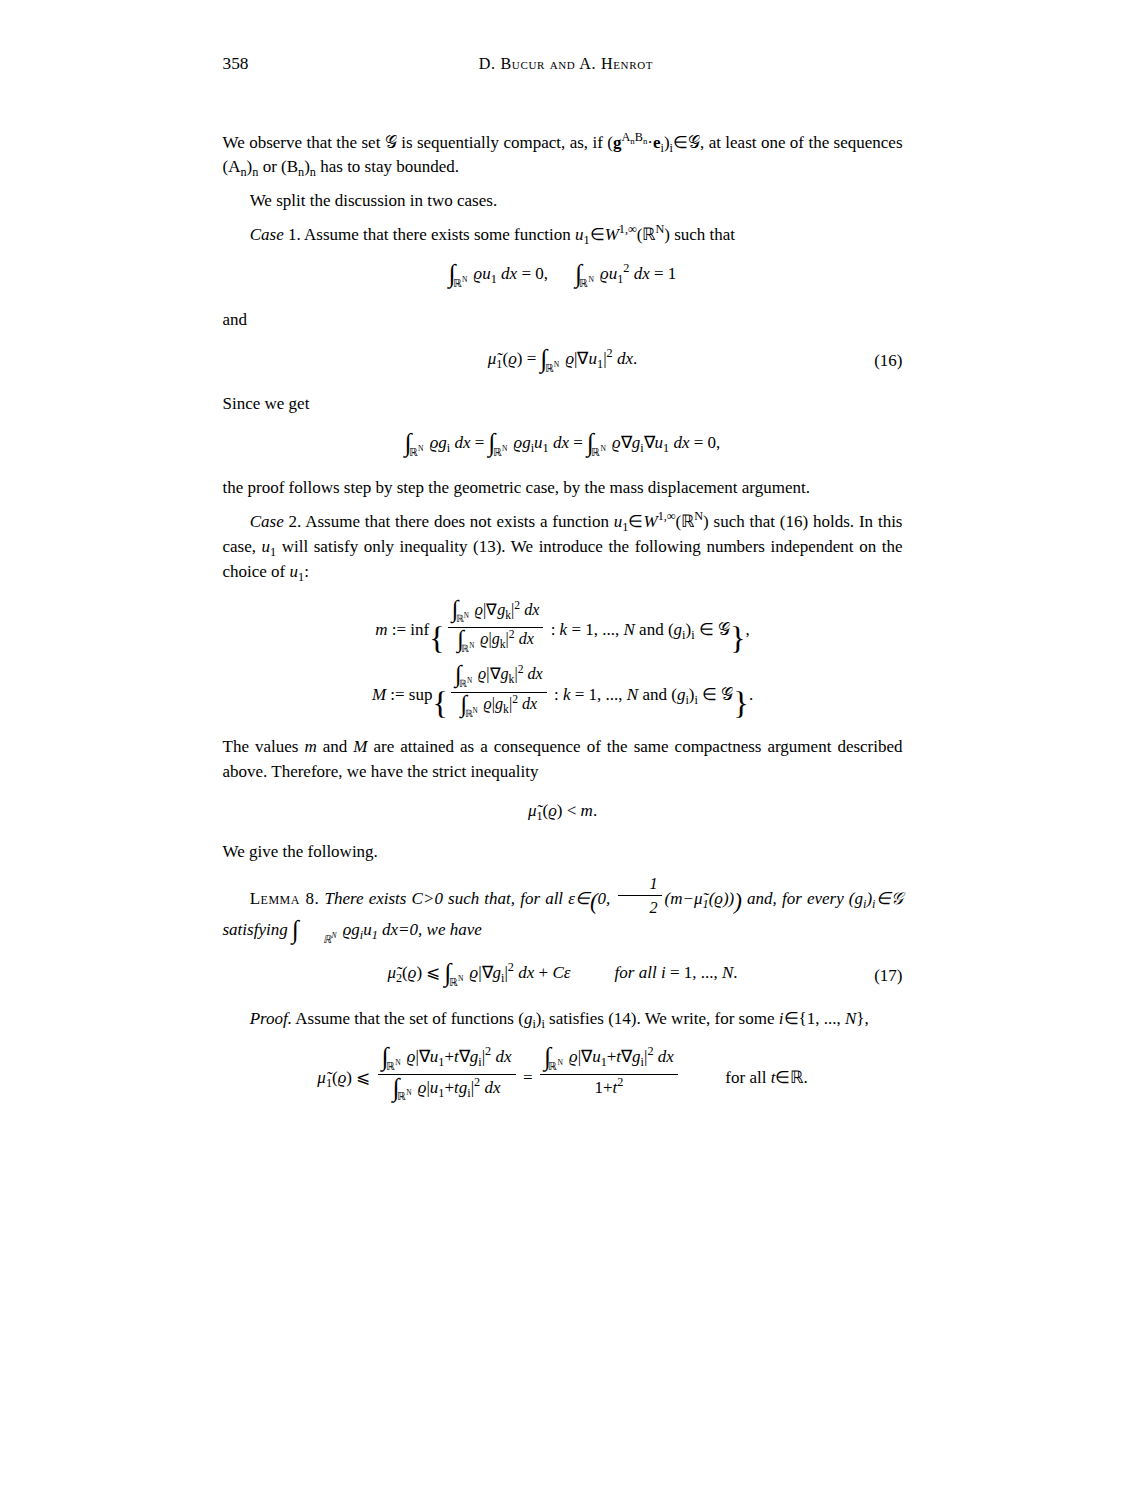358 D. Bucur and A. Henrot
We observe that the set 𝒢 is sequentially compact, as, if (gAnBn·ei)i∈𝒢, at least one of the sequences (An)n or (Bn)n has to stay bounded.
We split the discussion in two cases.
Case 1. Assume that there exists some function u1∈W1,∞(ℝN) such that
∫ℝN ϱu1 dx = 0, ∫ℝN ϱu12 dx = 1
and
μ̃1(ϱ) = ∫ℝN ϱ|∇u1|2 dx. (16)
Since we get
∫ℝN ϱgi dx = ∫ℝN ϱgiu1 dx = ∫ℝN ϱ∇gi∇u1 dx = 0,
the proof follows step by step the geometric case, by the mass displacement argument.
Case 2. Assume that there does not exists a function u1∈W1,∞(ℝN) such that (16) holds. In this case, u1 will satisfy only inequality (13). We introduce the following numbers independent on the choice of u1:
m := inf{∫ℝN ϱ|∇gk|2 dx∫ℝN ϱ|gk|2 dx : k = 1, ..., N and (gi)i ∈ 𝒢},
M := sup{∫ℝN ϱ|∇gk|2 dx∫ℝN ϱ|gk|2 dx : k = 1, ..., N and (gi)i ∈ 𝒢}.
The values m and M are attained as a consequence of the same compactness argument described above. Therefore, we have the strict inequality
μ̃1(ϱ) < m.
We give the following.
Lemma 8. There exists C>0 such that, for all ε∈(0, 12(m−μ̃1(ϱ))) and, for every (gi)i∈𝒢 satisfying ∫ℝN ϱgiu1 dx=0, we have
μ̃2(ϱ) ⩽ ∫ℝN ϱ|∇gi|2 dx + Cε for all i = 1, ..., N. (17)
Proof. Assume that the set of functions (gi)i satisfies (14). We write, for some i∈{1, ..., N},
μ̃1(ϱ) ⩽ ∫ℝN ϱ|∇u1+t∇gi|2 dx∫ℝN ϱ|u1+tgi|2 dx = ∫ℝN ϱ|∇u1+t∇gi|2 dx 1+t2 for all t∈ℝ.